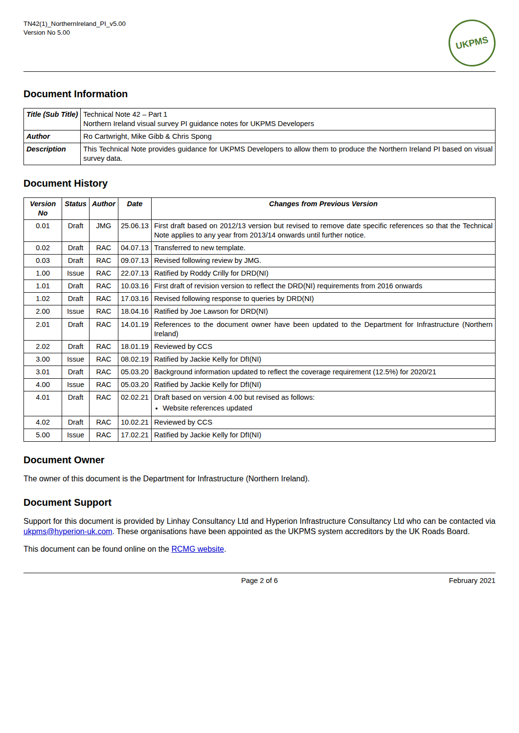TN42(1)_NorthernIreland_PI_v5.00
Version No 5.00
UKPMS
Document Information
| Title (Sub Title) | Technical Note 42 – Part 1 Northern Ireland visual survey PI guidance notes for UKPMS Developers |
| Author | Ro Cartwright, Mike Gibb & Chris Spong |
| Description | This Technical Note provides guidance for UKPMS Developers to allow them to produce the Northern Ireland PI based on visual survey data. |
Document History
| Version No | Status | Author | Date | Changes from Previous Version |
| --- | --- | --- | --- | --- |
| 0.01 | Draft | JMG | 25.06.13 | First draft based on 2012/13 version but revised to remove date specific references so that the Technical Note applies to any year from 2013/14 onwards until further notice. |
| 0.02 | Draft | RAC | 04.07.13 | Transferred to new template. |
| 0.03 | Draft | RAC | 09.07.13 | Revised following review by JMG. |
| 1.00 | Issue | RAC | 22.07.13 | Ratified by Roddy Crilly for DRD(NI) |
| 1.01 | Draft | RAC | 10.03.16 | First draft of revision version to reflect the DRD(NI) requirements from 2016 onwards |
| 1.02 | Draft | RAC | 17.03.16 | Revised following response to queries by DRD(NI) |
| 2.00 | Issue | RAC | 18.04.16 | Ratified by Joe Lawson for DRD(NI) |
| 2.01 | Draft | RAC | 14.01.19 | References to the document owner have been updated to the Department for Infrastructure (Northern Ireland) |
| 2.02 | Draft | RAC | 18.01.19 | Reviewed by CCS |
| 3.00 | Issue | RAC | 08.02.19 | Ratified by Jackie Kelly for DfI(NI) |
| 3.01 | Draft | RAC | 05.03.20 | Background information updated to reflect the coverage requirement (12.5%) for 2020/21 |
| 4.00 | Issue | RAC | 05.03.20 | Ratified by Jackie Kelly for DfI(NI) |
| 4.01 | Draft | RAC | 02.02.21 | Draft based on version 4.00 but revised as follows: Website references updated |
| 4.02 | Draft | RAC | 10.02.21 | Reviewed by CCS |
| 5.00 | Issue | RAC | 17.02.21 | Ratified by Jackie Kelly for DfI(NI) |
Document Owner
The owner of this document is the Department for Infrastructure (Northern Ireland).
Document Support
Support for this document is provided by Linhay Consultancy Ltd and Hyperion Infrastructure Consultancy Ltd who can be contacted via ukpms@hyperion-uk.com. These organisations have been appointed as the UKPMS system accreditors by the UK Roads Board.
This document can be found online on the RCMG website.
Page 2 of 6
February 2021